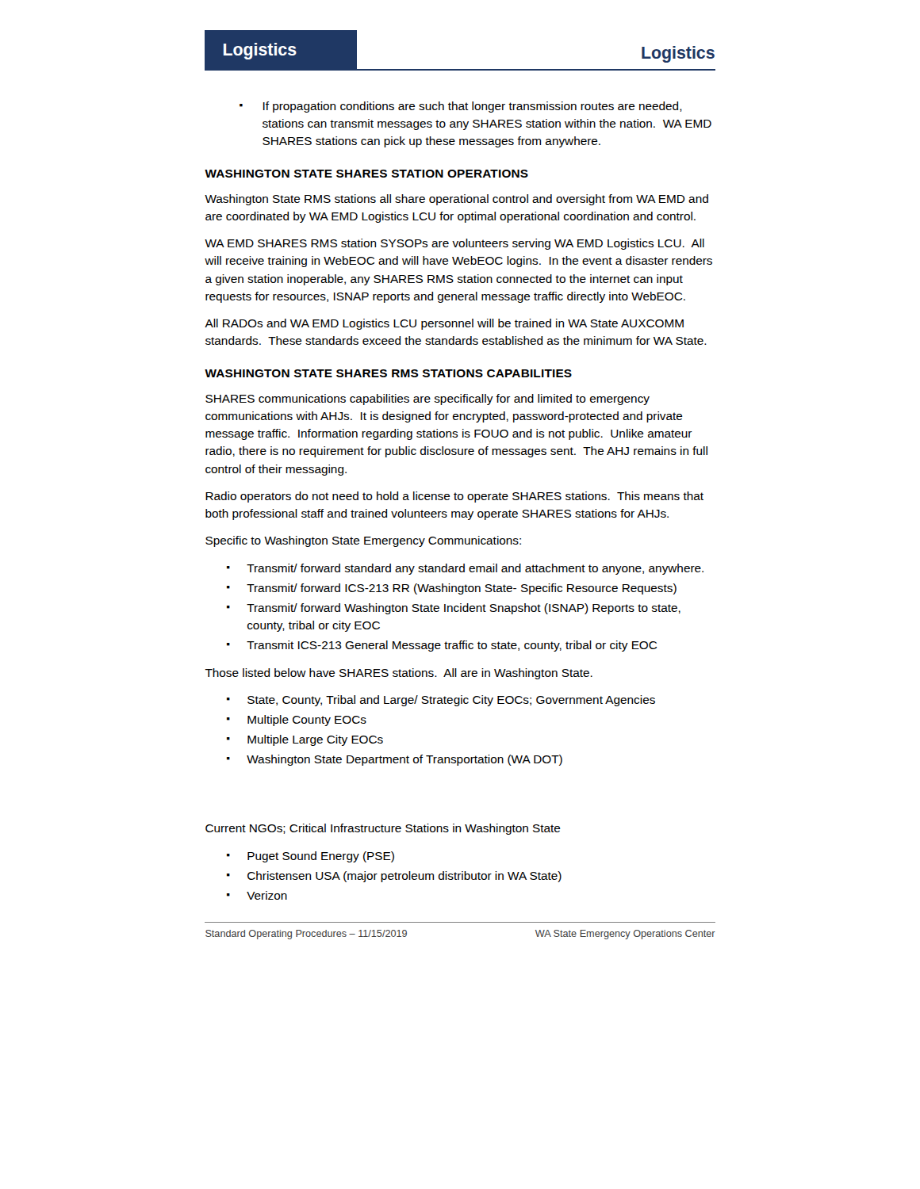Logistics
Logistics
If propagation conditions are such that longer transmission routes are needed, stations can transmit messages to any SHARES station within the nation. WA EMD SHARES stations can pick up these messages from anywhere.
WASHINGTON STATE SHARES STATION OPERATIONS
Washington State RMS stations all share operational control and oversight from WA EMD and are coordinated by WA EMD Logistics LCU for optimal operational coordination and control.
WA EMD SHARES RMS station SYSOPs are volunteers serving WA EMD Logistics LCU. All will receive training in WebEOC and will have WebEOC logins. In the event a disaster renders a given station inoperable, any SHARES RMS station connected to the internet can input requests for resources, ISNAP reports and general message traffic directly into WebEOC.
All RADOs and WA EMD Logistics LCU personnel will be trained in WA State AUXCOMM standards. These standards exceed the standards established as the minimum for WA State.
WASHINGTON STATE SHARES RMS STATIONS CAPABILITIES
SHARES communications capabilities are specifically for and limited to emergency communications with AHJs. It is designed for encrypted, password-protected and private message traffic. Information regarding stations is FOUO and is not public. Unlike amateur radio, there is no requirement for public disclosure of messages sent. The AHJ remains in full control of their messaging.
Radio operators do not need to hold a license to operate SHARES stations. This means that both professional staff and trained volunteers may operate SHARES stations for AHJs.
Specific to Washington State Emergency Communications:
Transmit/ forward standard any standard email and attachment to anyone, anywhere.
Transmit/ forward ICS-213 RR (Washington State- Specific Resource Requests)
Transmit/ forward Washington State Incident Snapshot (ISNAP) Reports to state, county, tribal or city EOC
Transmit ICS-213 General Message traffic to state, county, tribal or city EOC
Those listed below have SHARES stations. All are in Washington State.
State, County, Tribal and Large/ Strategic City EOCs; Government Agencies
Multiple County EOCs
Multiple Large City EOCs
Washington State Department of Transportation (WA DOT)
Current NGOs; Critical Infrastructure Stations in Washington State
Puget Sound Energy (PSE)
Christensen USA (major petroleum distributor in WA State)
Verizon
Standard Operating Procedures – 11/15/2019
WA State Emergency Operations Center